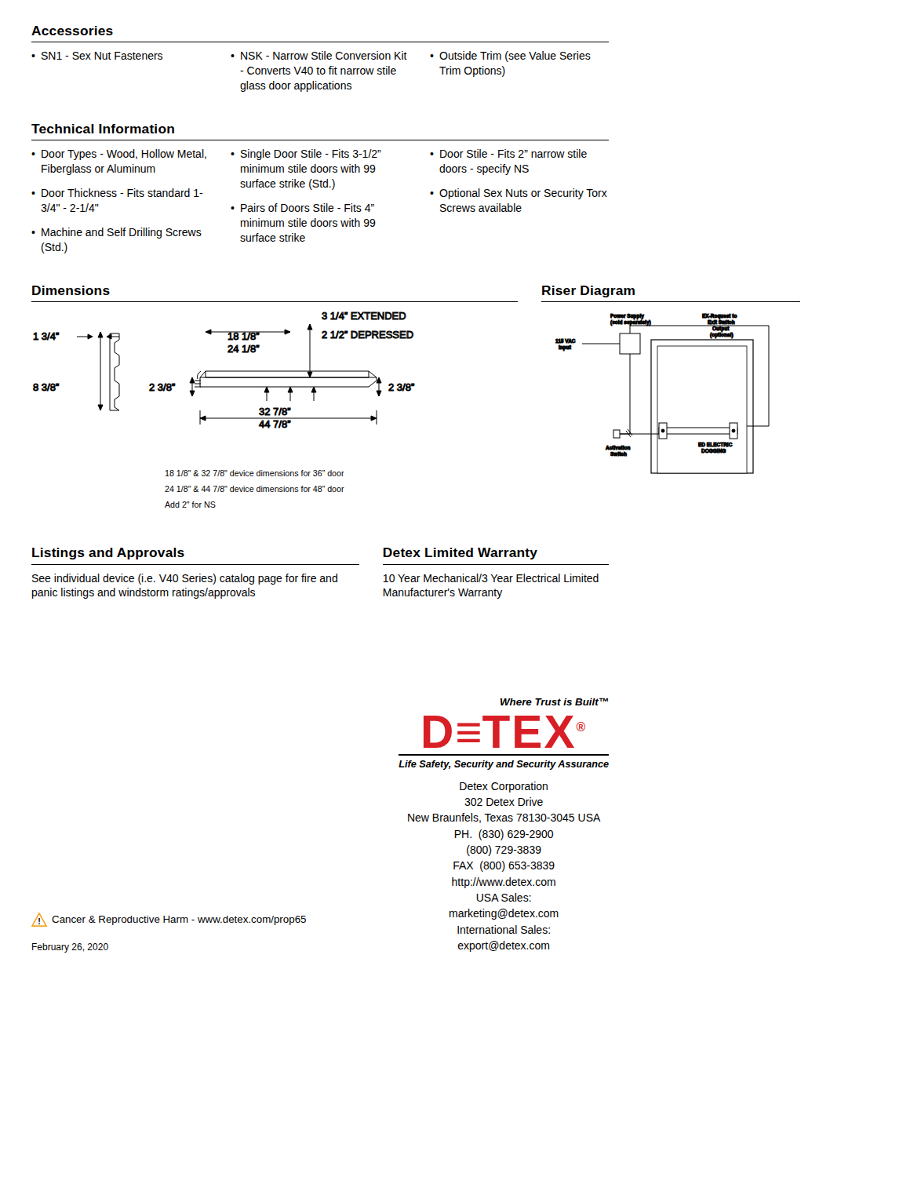Accessories
SN1 - Sex Nut Fasteners
NSK - Narrow Stile Conversion Kit - Converts V40 to fit narrow stile glass door applications
Outside Trim (see Value Series Trim Options)
Technical Information
Door Types - Wood, Hollow Metal, Fiberglass or Aluminum
Door Thickness - Fits standard 1-3/4" - 2-1/4"
Machine and Self Drilling Screws (Std.)
Single Door Stile - Fits 3-1/2” minimum stile doors with 99 surface strike (Std.)
Pairs of Doors Stile - Fits 4” minimum stile doors with 99 surface strike
Door Stile - Fits 2” narrow stile doors - specify NS
Optional Sex Nuts or Security Torx Screws available
Dimensions
1 3/4” 8 3/8” 2 3/8” 18 1/8” 24 1/8” 3 1/4” EXTENDED 2 1/2” DEPRESSED 2 3/8” 32 7/8” 44 7/8”
18 1/8" & 32 7/8" device dimensions for 36” door
24 1/8" & 44 7/8" device dimensions for 48” door
Add 2" for NS
Riser Diagram
Power Supply (sold separately) EX-Request to Exit Switch Output (optional) 115 VAC Input Activation Switch ED ELECTRIC DOGGING
Listings and Approvals
See individual device (i.e. V40 Series) catalog page for fire and panic listings and windstorm ratings/approvals
Detex Limited Warranty
10 Year Mechanical/3 Year Electrical Limited Manufacturer's Warranty
! Cancer & Reproductive Harm - www.detex.com/prop65
February 26, 2020
Where Trust is Built™
D≡TEX®
Life Safety, Security and Security Assurance
Detex Corporation
302 Detex Drive
New Braunfels, Texas 78130-3045 USA
PH. (830) 629-2900
(800) 729-3839
FAX (800) 653-3839
http://www.detex.com
USA Sales:
marketing@detex.com
International Sales:
export@detex.com